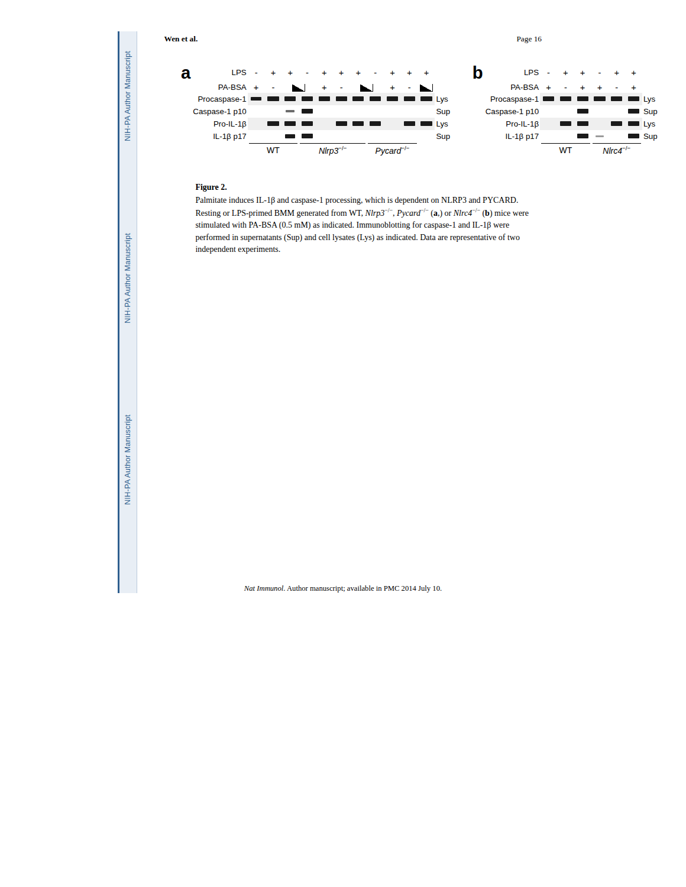NIH-PA Author Manuscript NIH-PA Author Manuscript NIH-PA Author Manuscript
Wen et al.
Page 16
| a | LPS | - | + | + | - | + | + | + | - | + | + | + | |
| | PA-BSA | + | - | | + | - | | + | - | | |
| | Procaspase-1 | | | | | | | | | | | | Lys |
| | Caspase-1 p10 | | | | | | | | | | | | Sup |
| | Pro-IL-1β | | | | | | | | | | | | Lys |
| | IL-1β p17 | | | | | | | | | | | | Sup |
| | | WT | Nlrp3 −/− | Pycard −/− | |
| b | LPS | - | + | + | - | + | + | |
| | PA-BSA | + | - | + | + | - | + | |
| | Procaspase-1 | | | | | | | Lys |
| | Caspase-1 p10 | | | | | | | Sup |
| | Pro-IL-1β | | | | | | | Lys |
| | IL-1β p17 | | | | | | | Sup |
| | | WT | Nlrc4 −/− | |
Figure 2. Palmitate induces IL-1β and caspase-1 processing, which is dependent on NLRP3 and PYCARD. Resting or LPS-primed BMM generated from WT, Nlrp3−/−, Pycard−/− (a,) or Nlrc4−/− (b) mice were stimulated with PA-BSA (0.5 mM) as indicated. Immunoblotting for caspase-1 and IL-1β were performed in supernatants (Sup) and cell lysates (Lys) as indicated. Data are representative of two independent experiments.
Nat Immunol. Author manuscript; available in PMC 2014 July 10.